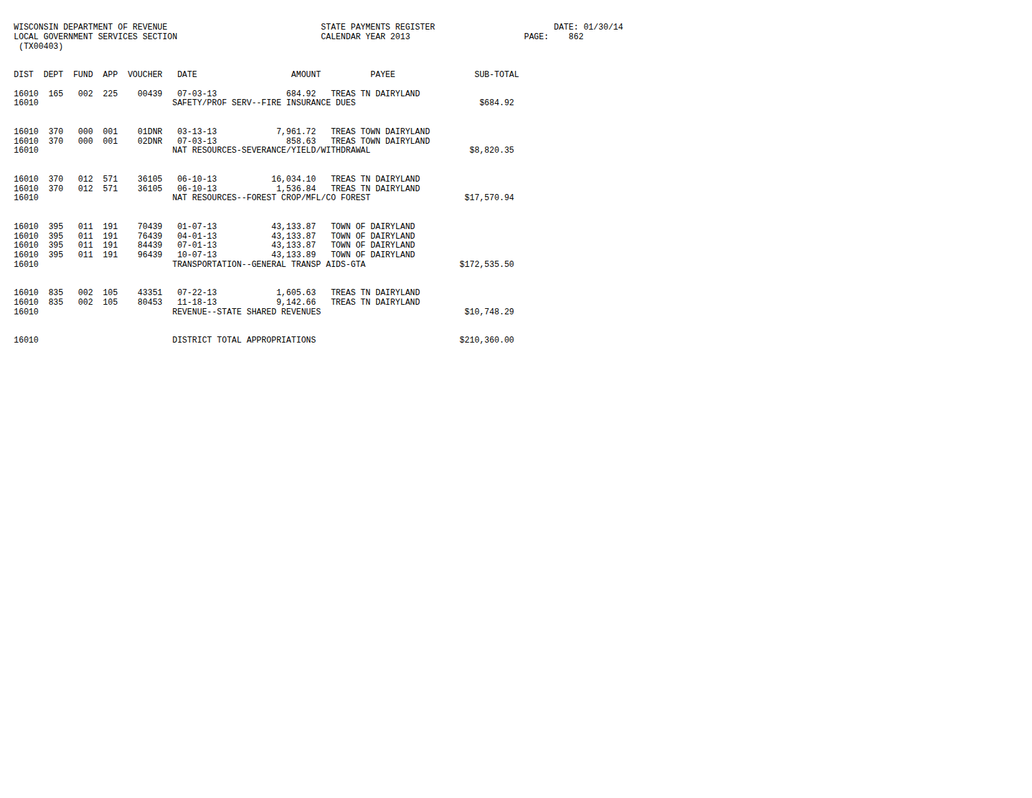WISCONSIN DEPARTMENT OF REVENUE STATE PAYMENTS REGISTER DATE: 01/30/14 LOCAL GOVERNMENT SERVICES SECTION CALENDAR YEAR 2013 PAGE: 862 (TX00403) DIST DEPT FUND APP VOUCHER DATE AMOUNT PAYEE SUB-TOTAL 16010 165 002 225 00439 07-03-13 684.92 TREAS TN DAIRYLAND 16010 SAFETY/PROF SERV--FIRE INSURANCE DUES $684.92 16010 370 000 001 01DNR 03-13-13 7,961.72 TREAS TOWN DAIRYLAND 16010 370 000 001 02DNR 07-03-13 858.63 TREAS TOWN DAIRYLAND 16010 NAT RESOURCES-SEVERANCE/YIELD/WITHDRAWAL $8,820.35 16010 370 012 571 36105 06-10-13 16,034.10 TREAS TN DAIRYLAND 16010 370 012 571 36105 06-10-13 1,536.84 TREAS TN DAIRYLAND 16010 NAT RESOURCES--FOREST CROP/MFL/CO FOREST $17,570.94 16010 395 011 191 70439 01-07-13 43,133.87 TOWN OF DAIRYLAND 16010 395 011 191 76439 04-01-13 43,133.87 TOWN OF DAIRYLAND 16010 395 011 191 84439 07-01-13 43,133.87 TOWN OF DAIRYLAND 16010 395 011 191 96439 10-07-13 43,133.89 TOWN OF DAIRYLAND 16010 TRANSPORTATION--GENERAL TRANSP AIDS-GTA $172,535.50 16010 835 002 105 43351 07-22-13 1,605.63 TREAS TN DAIRYLAND 16010 835 002 105 80453 11-18-13 9,142.66 TREAS TN DAIRYLAND 16010 REVENUE--STATE SHARED REVENUES $10,748.29 16010 DISTRICT TOTAL APPROPRIATIONS $210,360.00